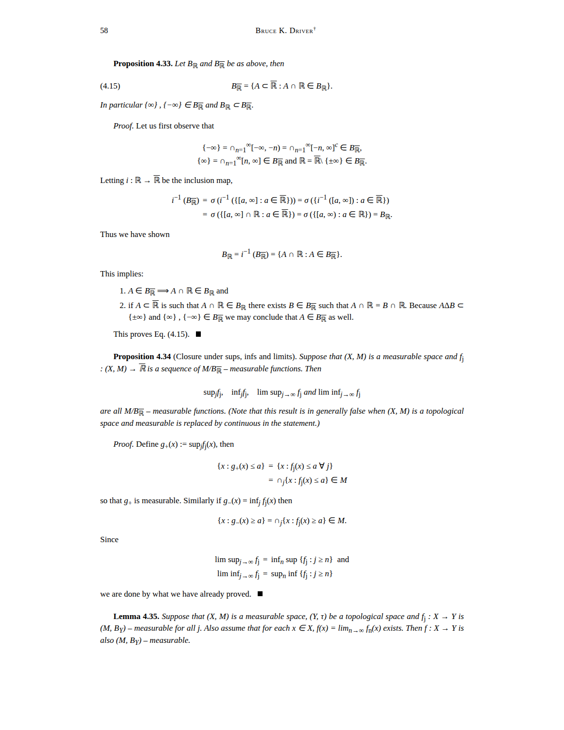58 Bruce K. Driver†
Proposition 4.33. Let Bℝ and Bℝ be as above, then
(4.15) Bℝ = {A ⊂ ℝ : A ∩ ℝ ∈ Bℝ}.
In particular {∞} , {−∞} ∈ Bℝ and Bℝ ⊂ Bℝ.
Proof. Let us first observe that
{−∞} = ∩n=1∞[−∞, −n) = ∩n=1∞[−n, ∞]c ∈ Bℝ, {∞} = ∩n=1∞[n, ∞] ∈ Bℝ and ℝ = ℝ\ {±∞} ∈ Bℝ.
Letting i : ℝ → ℝ be the inclusion map,
| i −1 ( B ℝ ) | = | σ ( i −1 ({[ a , ∞] : a ∈ ℝ })) = σ ({ i −1 ([ a , ∞]) : a ∈ ℝ }) |
| | = | σ ({[ a , ∞] ∩ ℝ : a ∈ ℝ }) = σ ({[ a , ∞) : a ∈ ℝ }) = B ℝ . |
Thus we have shown
Bℝ = i−1 (Bℝ) = {A ∩ ℝ : A ∈ Bℝ}.
This implies:
A ∈ Bℝ ⟹ A ∩ ℝ ∈ Bℝ and
if A ⊂ ℝ is such that A ∩ ℝ ∈ Bℝ there exists B ∈ Bℝ such that A ∩ ℝ = B ∩ ℝ. Because AΔB ⊂ {±∞} and {∞} , {−∞} ∈ Bℝ we may conclude that A ∈ Bℝ as well.
This proves Eq. (4.15).
Proposition 4.34 (Closure under sups, infs and limits). Suppose that (X, M) is a measurable space and fj : (X, M) → ℝ is a sequence of M/Bℝ – measurable functions. Then
supjfj, infjfj, lim supj→∞ fj and lim infj→∞ fj
are all M/Bℝ – measurable functions. (Note that this result is in generally false when (X, M) is a topological space and measurable is replaced by continuous in the statement.)
Proof. Define g+(x) := supjfj(x), then
| { x : g + ( x ) ≤ a } | = | { x : f j ( x ) ≤ a ∀ j } |
| | = | ∩ j { x : f j ( x ) ≤ a } ∈ M |
so that g+ is measurable. Similarly if g−(x) = infj fj(x) then
{x : g−(x) ≥ a} = ∩j{x : fj(x) ≥ a} ∈ M.
Since
| lim sup j →∞ f j | = | inf n sup { f j : j ≥ n } and |
| lim inf j →∞ f j | = | sup n inf { f j : j ≥ n } |
we are done by what we have already proved.
Lemma 4.35. Suppose that (X, M) is a measurable space, (Y, τ) be a topological space and fj : X → Y is (M, BY) – measurable for all j. Also assume that for each x ∈ X, f(x) = limn→∞ fn(x) exists. Then f : X → Y is also (M, BY) – measurable.